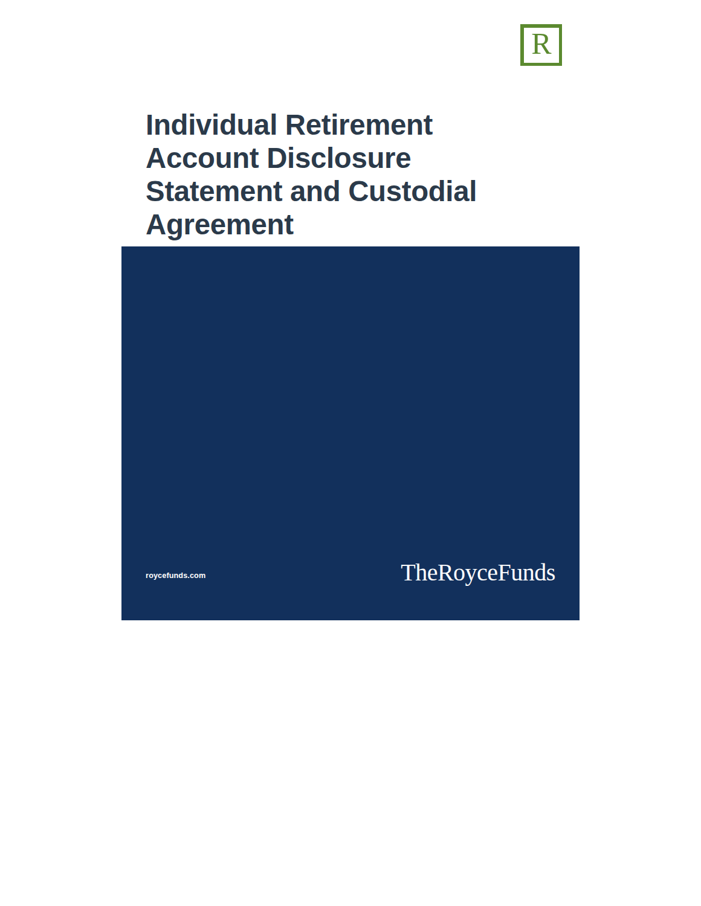R
Individual Retirement Account Disclosure Statement and Custodial Agreement
UMB Bank, N.A.
Universal IRA Information for Traditional IRAs, Roth IRAs, and SEPs
roycefunds.com
TheRoyceFunds